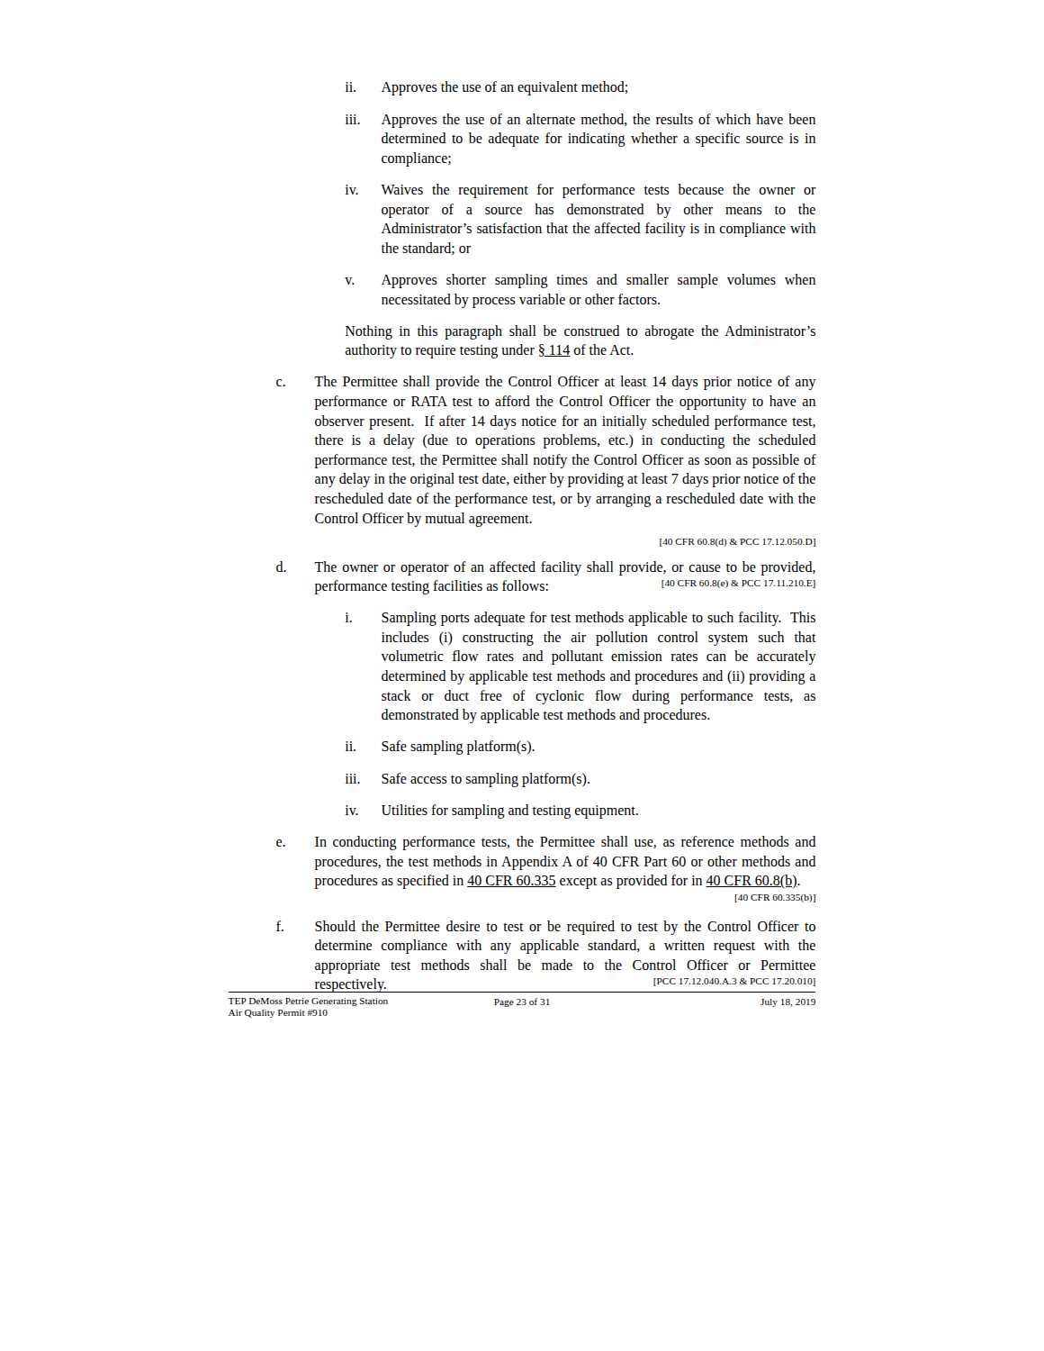ii.
Approves the use of an equivalent method;
iii.
Approves the use of an alternate method, the results of which have been determined to be adequate for indicating whether a specific source is in compliance;
iv.
Waives the requirement for performance tests because the owner or operator of a source has demonstrated by other means to the Administrator’s satisfaction that the affected facility is in compliance with the standard; or
v.
Approves shorter sampling times and smaller sample volumes when necessitated by process variable or other factors.
Nothing in this paragraph shall be construed to abrogate the Administrator’s authority to require testing under § 114 of the Act.
c.
The Permittee shall provide the Control Officer at least 14 days prior notice of any performance or RATA test to afford the Control Officer the opportunity to have an observer present. If after 14 days notice for an initially scheduled performance test, there is a delay (due to operations problems, etc.) in conducting the scheduled performance test, the Permittee shall notify the Control Officer as soon as possible of any delay in the original test date, either by providing at least 7 days prior notice of the rescheduled date of the performance test, or by arranging a rescheduled date with the Control Officer by mutual agreement.
[40 CFR 60.8(d) & PCC 17.12.050.D]
d.
The owner or operator of an affected facility shall provide, or cause to be provided, performance testing facilities as follows:[40 CFR 60.8(e) & PCC 17.11.210.E]
i.
Sampling ports adequate for test methods applicable to such facility. This includes (i) constructing the air pollution control system such that volumetric flow rates and pollutant emission rates can be accurately determined by applicable test methods and procedures and (ii) providing a stack or duct free of cyclonic flow during performance tests, as demonstrated by applicable test methods and procedures.
ii.
Safe sampling platform(s).
iii.
Safe access to sampling platform(s).
iv.
Utilities for sampling and testing equipment.
e.
In conducting performance tests, the Permittee shall use, as reference methods and procedures, the test methods in Appendix A of 40 CFR Part 60 or other methods and procedures as specified in 40 CFR 60.335 except as provided for in 40 CFR 60.8(b).[40 CFR 60.335(b)]
f.
Should the Permittee desire to test or be required to test by the Control Officer to determine compliance with any applicable standard, a written request with the appropriate test methods shall be made to the Control Officer or Permittee respectively.[PCC 17.12.040.A.3 & PCC 17.20.010]
| TEP DeMoss Petrie Generating Station Air Quality Permit #910 | Page 23 of 31 | July 18, 2019 |